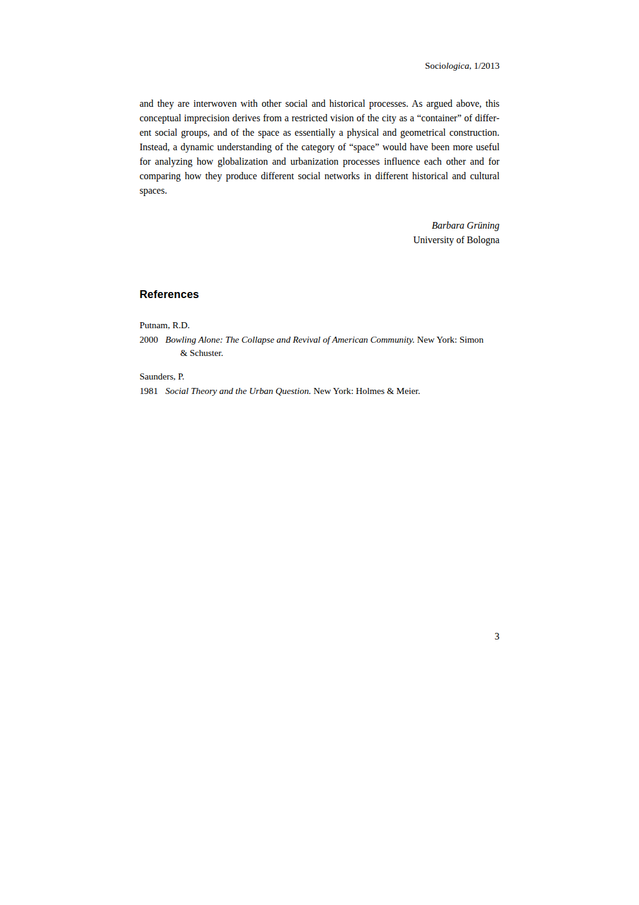Sociologica, 1/2013
and they are interwoven with other social and historical processes. As argued above, this conceptual imprecision derives from a restricted vision of the city as a “container” of different social groups, and of the space as essentially a physical and geometrical construction. Instead, a dynamic understanding of the category of “space” would have been more useful for analyzing how globalization and urbanization processes influence each other and for comparing how they produce different social networks in different historical and cultural spaces.
Barbara Grüning
University of Bologna
References
Putnam, R.D.
2000
Bowling Alone: The Collapse and Revival of American Community. New York: Simon & Schuster.
Saunders, P.
1981
Social Theory and the Urban Question. New York: Holmes & Meier.
3